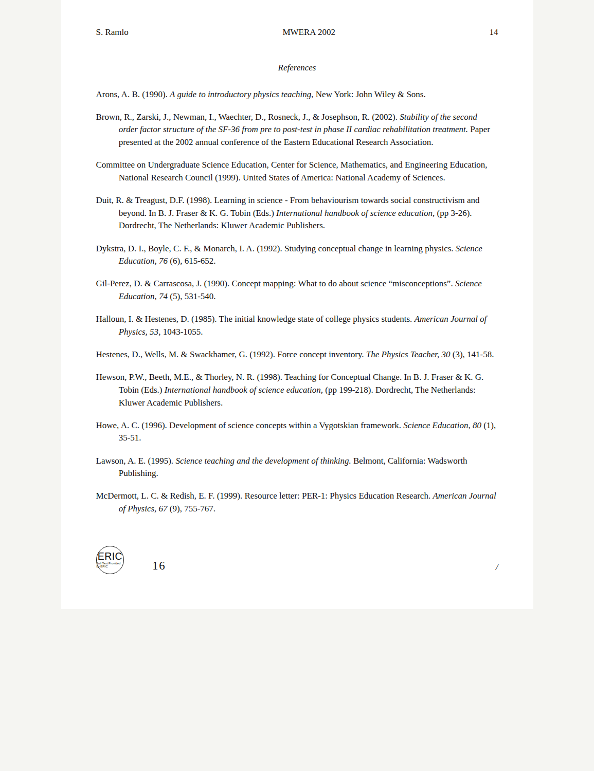S. Ramlo MWERA 2002 14
References
Arons, A. B. (1990). A guide to introductory physics teaching, New York: John Wiley & Sons.
Brown, R., Zarski, J., Newman, I., Waechter, D., Rosneck, J., & Josephson, R. (2002). Stability of the second order factor structure of the SF-36 from pre to post-test in phase II cardiac rehabilitation treatment. Paper presented at the 2002 annual conference of the Eastern Educational Research Association.
Committee on Undergraduate Science Education, Center for Science, Mathematics, and Engineering Education, National Research Council (1999). United States of America: National Academy of Sciences.
Duit, R. & Treagust, D.F. (1998). Learning in science - From behaviourism towards social constructivism and beyond. In B. J. Fraser & K. G. Tobin (Eds.) International handbook of science education, (pp 3-26). Dordrecht, The Netherlands: Kluwer Academic Publishers.
Dykstra, D. I., Boyle, C. F., & Monarch, I. A. (1992). Studying conceptual change in learning physics. Science Education, 76 (6), 615-652.
Gil-Perez, D. & Carrascosa, J. (1990). Concept mapping: What to do about science “misconceptions”. Science Education, 74 (5), 531-540.
Halloun, I. & Hestenes, D. (1985). The initial knowledge state of college physics students. American Journal of Physics, 53, 1043-1055.
Hestenes, D., Wells, M. & Swackhamer, G. (1992). Force concept inventory. The Physics Teacher, 30 (3), 141-58.
Hewson, P.W., Beeth, M.E., & Thorley, N. R. (1998). Teaching for Conceptual Change. In B. J. Fraser & K. G. Tobin (Eds.) International handbook of science education, (pp 199-218). Dordrecht, The Netherlands: Kluwer Academic Publishers.
Howe, A. C. (1996). Development of science concepts within a Vygotskian framework. Science Education, 80 (1), 35-51.
Lawson, A. E. (1995). Science teaching and the development of thinking. Belmont, California: Wadsworth Publishing.
McDermott, L. C. & Redish, E. F. (1999). Resource letter: PER-1: Physics Education Research. American Journal of Physics, 67 (9), 755-767.
ERIC Full Text Provided by ERIC
16 /